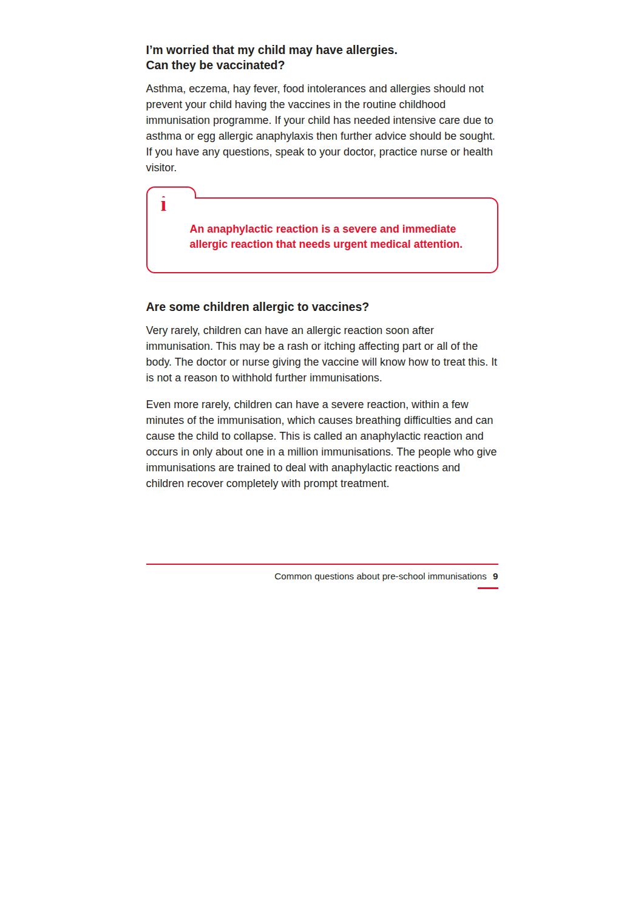I’m worried that my child may have allergies.
Can they be vaccinated?
Asthma, eczema, hay fever, food intolerances and allergies should not prevent your child having the vaccines in the routine childhood immunisation programme. If your child has needed intensive care due to asthma or egg allergic anaphylaxis then further advice should be sought. If you have any questions, speak to your doctor, practice nurse or health visitor.
An anaphylactic reaction is a severe and immediate allergic reaction that needs urgent medical attention.
Are some children allergic to vaccines?
Very rarely, children can have an allergic reaction soon after immunisation. This may be a rash or itching affecting part or all of the body. The doctor or nurse giving the vaccine will know how to treat this. It is not a reason to withhold further immunisations.
Even more rarely, children can have a severe reaction, within a few minutes of the immunisation, which causes breathing difficulties and can cause the child to collapse. This is called an anaphylactic reaction and occurs in only about one in a million immunisations. The people who give immunisations are trained to deal with anaphylactic reactions and children recover completely with prompt treatment.
Common questions about pre-school immunisations 9